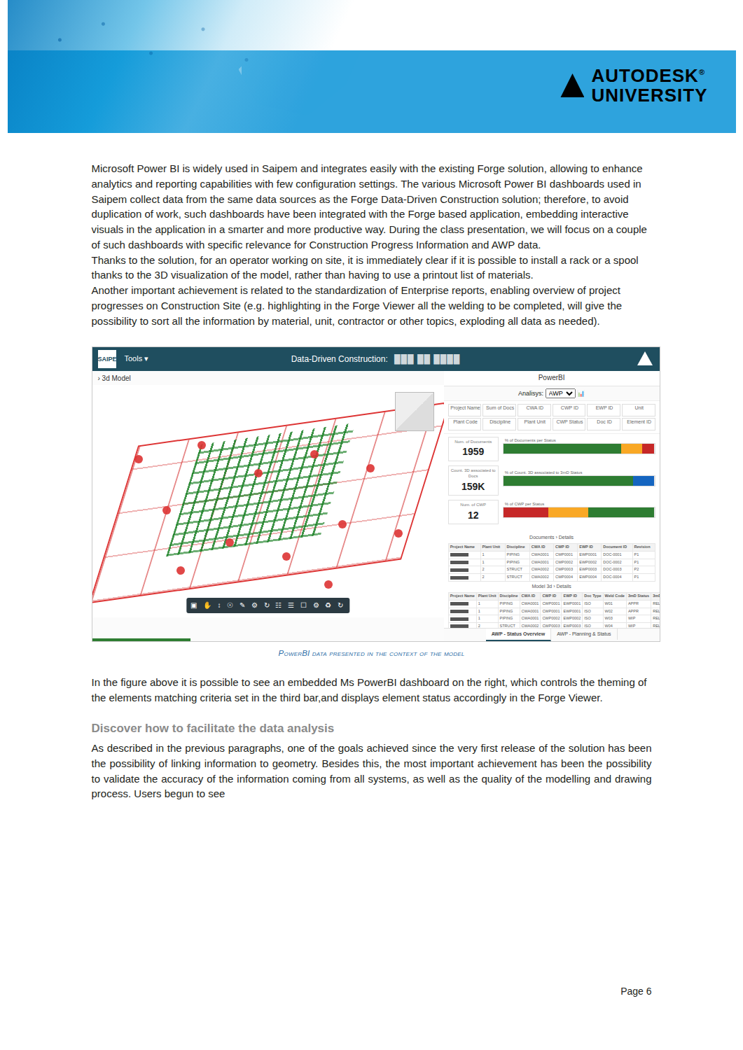AUTODESK®
UNIVERSITY
Microsoft Power BI is widely used in Saipem and integrates easily with the existing Forge solution, allowing to enhance analytics and reporting capabilities with few configuration settings. The various Microsoft Power BI dashboards used in Saipem collect data from the same data sources as the Forge Data-Driven Construction solution; therefore, to avoid duplication of work, such dashboards have been integrated with the Forge based application, embedding interactive visuals in the application in a smarter and more productive way. During the class presentation, we will focus on a couple of such dashboards with specific relevance for Construction Progress Information and AWP data.
Thanks to the solution, for an operator working on site, it is immediately clear if it is possible to install a rack or a spool thanks to the 3D visualization of the model, rather than having to use a printout list of materials.
Another important achievement is related to the standardization of Enterprise reports, enabling overview of project progresses on Construction Site (e.g. highlighting in the Forge Viewer all the welding to be completed, will give the possibility to sort all the information by material, unit, contractor or other topics, exploding all data as needed).
SAIPEM
Tools ▾
Data-Driven Construction: ███ ██ ████
› 3d Model
▣ ✋ ↕ ☉ ✎ ⚙ ↻ ☷ ☰ ☐ ⚙ ♻ ↻
PowerBI
Analisys: AWP 📊
Project Name
Sum of Docs
CWA ID
CWP ID
EWP ID
Unit
Plant Code
Discipline
Plant Unit
CWP Status
Doc ID
Element ID
Num. of Documents
1959
% of Documents per Status
Count. 3D associated to Docs
159K
% of Count. 3D associated to 3mD Status
Num. of CWP
12
% of CWP per Status
Documents › Details
| Project Name | Plant Unit | Discipline | CWA ID | CWP ID | EWP ID | Document ID | Revision |
| --- | --- | --- | --- | --- | --- | --- | --- |
| | 1 | PIPING | CWA0001 | CWP0001 | EWP0001 | DOC-0001 | P1 |
| | 1 | PIPING | CWA0001 | CWP0002 | EWP0002 | DOC-0002 | P1 |
| | 2 | STRUCT | CWA0002 | CWP0003 | EWP0003 | DOC-0003 | P2 |
| | 2 | STRUCT | CWA0002 | CWP0004 | EWP0004 | DOC-0004 | P1 |
Model 3d › Details
| Project Name | Plant Unit | Discipline | CWA ID | CWP ID | EWP ID | Doc Type | Weld Code | 3mD Status | 3mD Plants | Element ID |
| --- | --- | --- | --- | --- | --- | --- | --- | --- | --- | --- |
| | 1 | PIPING | CWA0001 | CWP0001 | EWP0001 | ISO | W01 | APPR | REL | 12 345 |
| | 1 | PIPING | CWA0001 | CWP0001 | EWP0001 | ISO | W02 | APPR | REL | 12 346 |
| | 1 | PIPING | CWA0001 | CWP0002 | EWP0002 | ISO | W03 | WIP | REL | 12 347 |
| | 2 | STRUCT | CWA0002 | CWP0003 | EWP0003 | ISO | W04 | WIP | REL | 12 348 |
AWP - Status Overview AWP - Planning & Status
PowerBI data presented in the context of the model
In the figure above it is possible to see an embedded Ms PowerBI dashboard on the right, which controls the theming of the elements matching criteria set in the third bar,and displays element status accordingly in the Forge Viewer.
Discover how to facilitate the data analysis
As described in the previous paragraphs, one of the goals achieved since the very first release of the solution has been the possibility of linking information to geometry. Besides this, the most important achievement has been the possibility to validate the accuracy of the information coming from all systems, as well as the quality of the modelling and drawing process. Users begun to see
Page 6